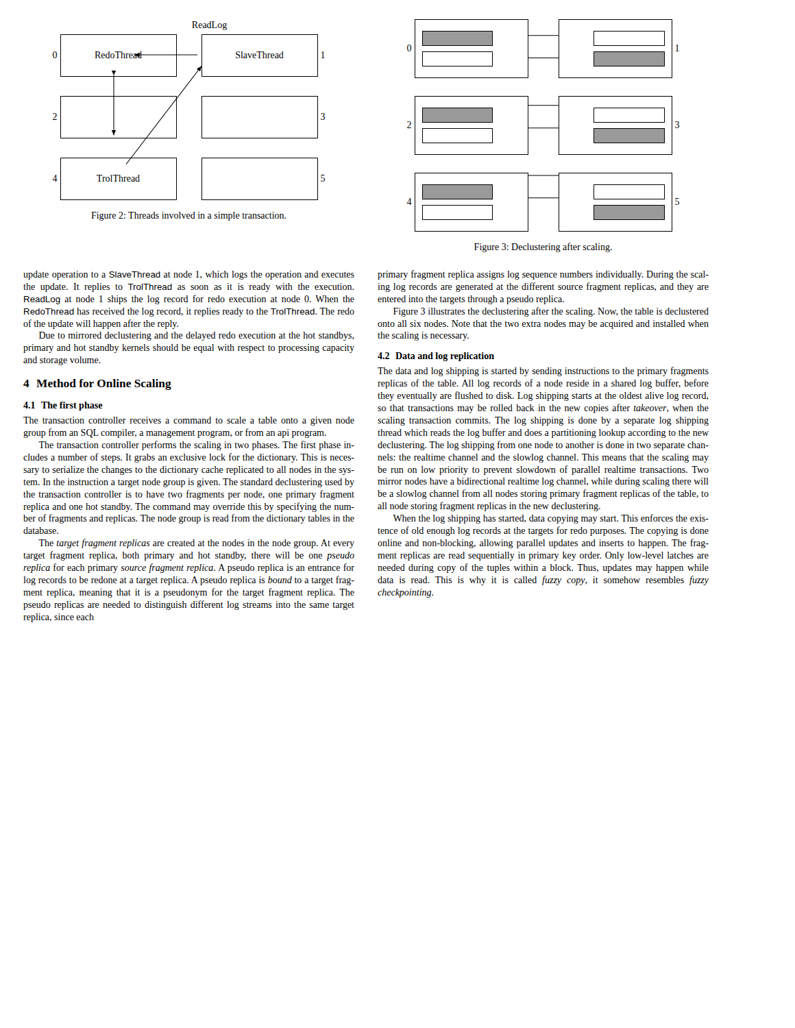ReadLog
0
RedoThread
SlaveThread
1
2
3
4
TrolThread
5
Figure 2: Threads involved in a simple transaction.
0
1
2
3
4
5
Figure 3: Declustering after scaling.
update operation to a SlaveThread at node 1, which logs the operation and executes the update. It replies to TrolThread as soon as it is ready with the execution. ReadLog at node 1 ships the log record for redo execution at node 0. When the RedoThread has received the log record, it replies ready to the TrolThread. The redo of the update will happen after the reply.
Due to mirrored declustering and the delayed redo execution at the hot standbys, primary and hot standby kernels should be equal with respect to processing capacity and storage volume.
4 Method for Online Scaling
4.1 The first phase
The transaction controller receives a command to scale a table onto a given node group from an SQL compiler, a management program, or from an api program.
The transaction controller performs the scaling in two phases. The first phase includes a number of steps. It grabs an exclusive lock for the dictionary. This is necessary to serialize the changes to the dictionary cache replicated to all nodes in the system. In the instruction a target node group is given. The standard declustering used by the transaction controller is to have two fragments per node, one primary fragment replica and one hot standby. The command may override this by specifying the number of fragments and replicas. The node group is read from the dictionary tables in the database.
The target fragment replicas are created at the nodes in the node group. At every target fragment replica, both primary and hot standby, there will be one pseudo replica for each primary source fragment replica. A pseudo replica is an entrance for log records to be redone at a target replica. A pseudo replica is bound to a target fragment replica, meaning that it is a pseudonym for the target fragment replica. The pseudo replicas are needed to distinguish different log streams into the same target replica, since each
primary fragment replica assigns log sequence numbers individually. During the scaling log records are generated at the different source fragment replicas, and they are entered into the targets through a pseudo replica.
Figure 3 illustrates the declustering after the scaling. Now, the table is declustered onto all six nodes. Note that the two extra nodes may be acquired and installed when the scaling is necessary.
4.2 Data and log replication
The data and log shipping is started by sending instructions to the primary fragments replicas of the table. All log records of a node reside in a shared log buffer, before they eventually are flushed to disk. Log shipping starts at the oldest alive log record, so that transactions may be rolled back in the new copies after takeover, when the scaling transaction commits. The log shipping is done by a separate log shipping thread which reads the log buffer and does a partitioning lookup according to the new declustering. The log shipping from one node to another is done in two separate channels: the realtime channel and the slowlog channel. This means that the scaling may be run on low priority to prevent slowdown of parallel realtime transactions. Two mirror nodes have a bidirectional realtime log channel, while during scaling there will be a slowlog channel from all nodes storing primary fragment replicas of the table, to all node storing fragment replicas in the new declustering.
When the log shipping has started, data copying may start. This enforces the existence of old enough log records at the targets for redo purposes. The copying is done online and non-blocking, allowing parallel updates and inserts to happen. The fragment replicas are read sequentially in primary key order. Only low-level latches are needed during copy of the tuples within a block. Thus, updates may happen while data is read. This is why it is called fuzzy copy, it somehow resembles fuzzy checkpointing.